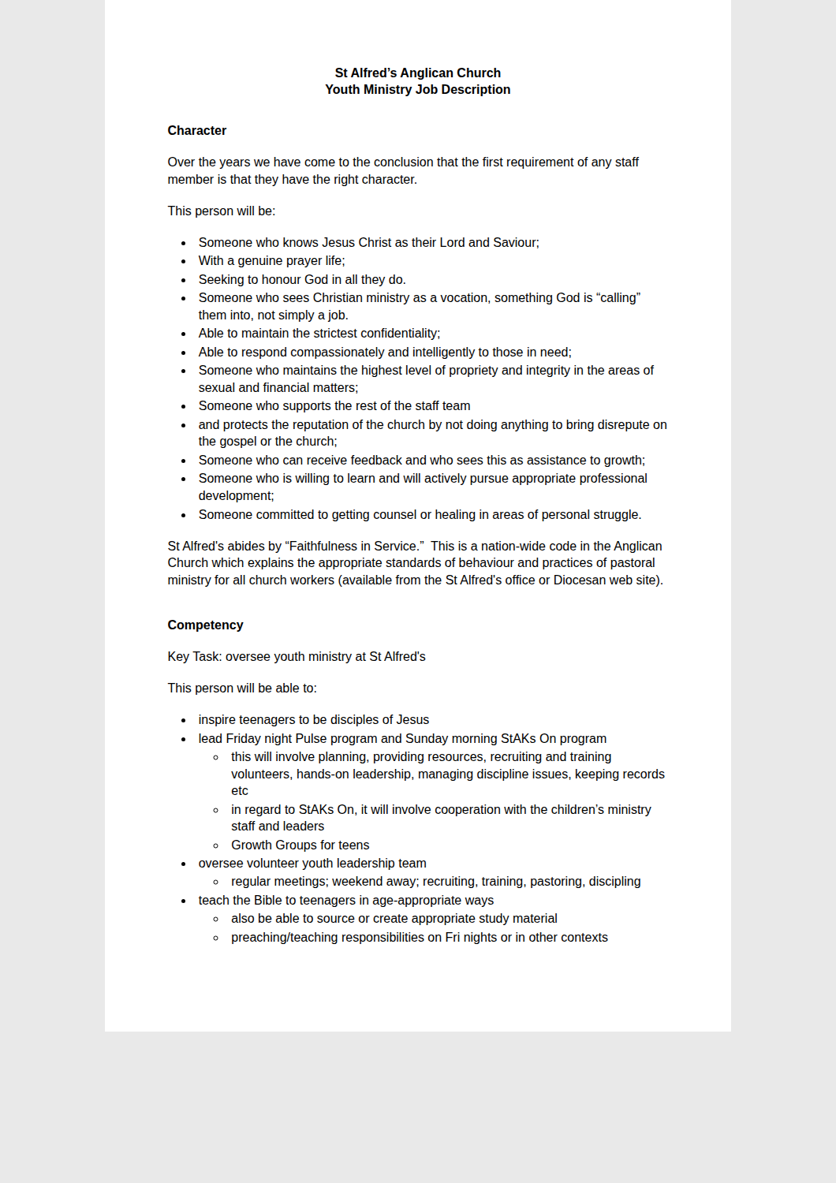St Alfred’s Anglican Church
Youth Ministry Job Description
Character
Over the years we have come to the conclusion that the first requirement of any staff member is that they have the right character.
This person will be:
Someone who knows Jesus Christ as their Lord and Saviour;
With a genuine prayer life;
Seeking to honour God in all they do.
Someone who sees Christian ministry as a vocation, something God is “calling” them into, not simply a job.
Able to maintain the strictest confidentiality;
Able to respond compassionately and intelligently to those in need;
Someone who maintains the highest level of propriety and integrity in the areas of sexual and financial matters;
Someone who supports the rest of the staff team
and protects the reputation of the church by not doing anything to bring disrepute on the gospel or the church;
Someone who can receive feedback and who sees this as assistance to growth;
Someone who is willing to learn and will actively pursue appropriate professional development;
Someone committed to getting counsel or healing in areas of personal struggle.
St Alfred's abides by “Faithfulness in Service.” This is a nation-wide code in the Anglican Church which explains the appropriate standards of behaviour and practices of pastoral ministry for all church workers (available from the St Alfred's office or Diocesan web site).
Competency
Key Task: oversee youth ministry at St Alfred's
This person will be able to:
inspire teenagers to be disciples of Jesus
lead Friday night Pulse program and Sunday morning StAKs On program
this will involve planning, providing resources, recruiting and training volunteers, hands-on leadership, managing discipline issues, keeping records etc
in regard to StAKs On, it will involve cooperation with the children’s ministry staff and leaders
Growth Groups for teens
oversee volunteer youth leadership team
regular meetings; weekend away; recruiting, training, pastoring, discipling
teach the Bible to teenagers in age-appropriate ways
also be able to source or create appropriate study material
preaching/teaching responsibilities on Fri nights or in other contexts